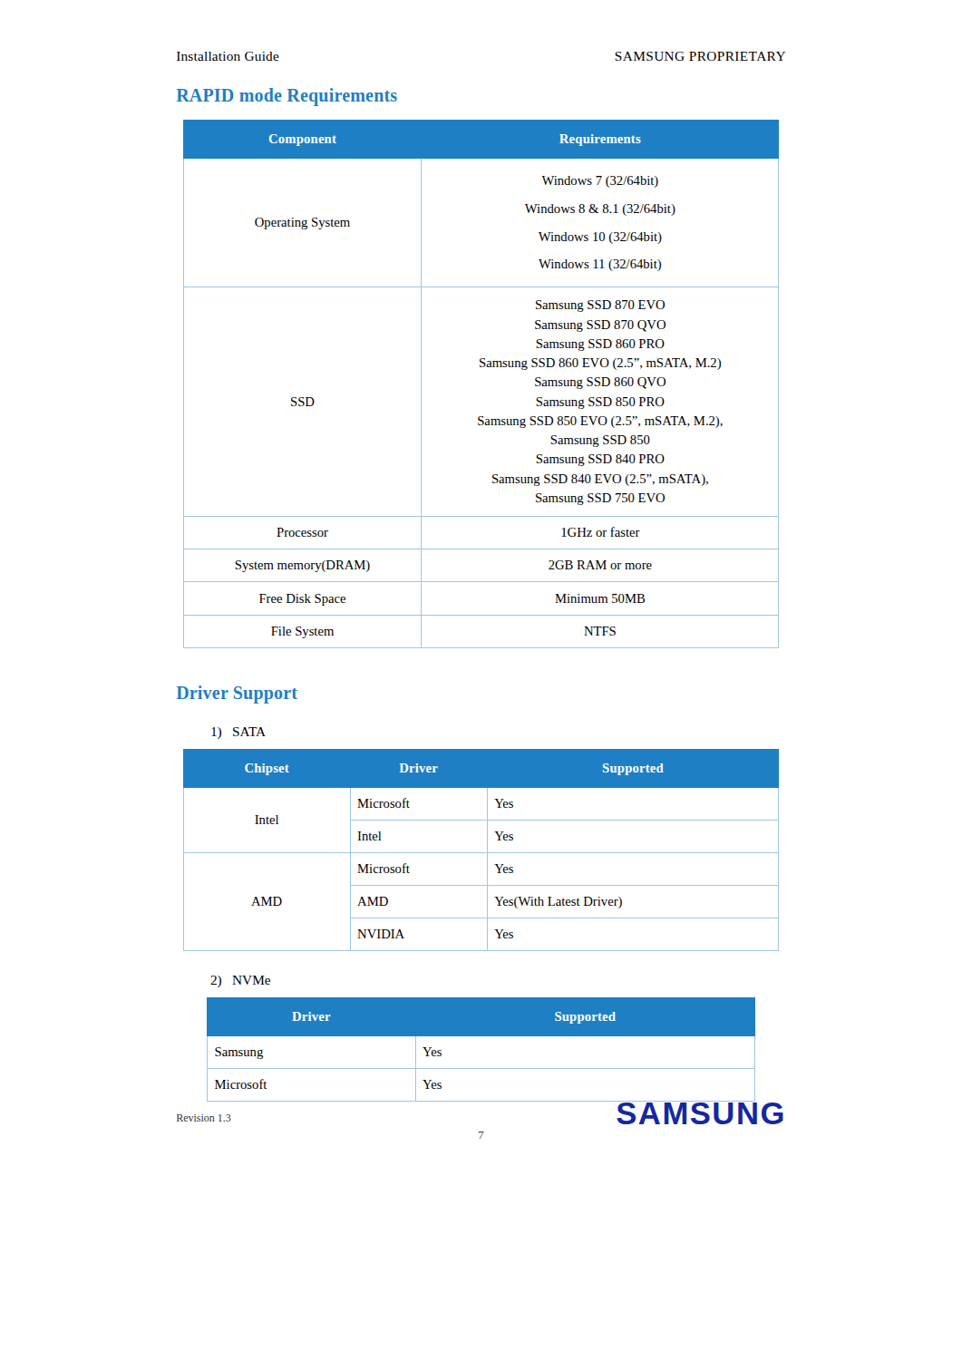Installation Guide
SAMSUNG PROPRIETARY
RAPID mode Requirements
| Component | Requirements |
| --- | --- |
| Operating System | Windows 7 (32/64bit) Windows 8 & 8.1 (32/64bit) Windows 10 (32/64bit) Windows 11 (32/64bit) |
| SSD | Samsung SSD 870 EVO Samsung SSD 870 QVO Samsung SSD 860 PRO Samsung SSD 860 EVO (2.5”, mSATA, M.2) Samsung SSD 860 QVO Samsung SSD 850 PRO Samsung SSD 850 EVO (2.5”, mSATA, M.2), Samsung SSD 850 Samsung SSD 840 PRO Samsung SSD 840 EVO (2.5”, mSATA), Samsung SSD 750 EVO |
| Processor | 1GHz or faster |
| System memory(DRAM) | 2GB RAM or more |
| Free Disk Space | Minimum 50MB |
| File System | NTFS |
Driver Support
1) SATA
| Chipset | Driver | Supported |
| --- | --- | --- |
| Intel | Microsoft | Yes |
| Intel | Yes |
| AMD | Microsoft | Yes |
| AMD | Yes(With Latest Driver) |
| NVIDIA | Yes |
2) NVMe
| Driver | Supported |
| --- | --- |
| Samsung | Yes |
| Microsoft | Yes |
Revision 1.3
SAMSUNG
7